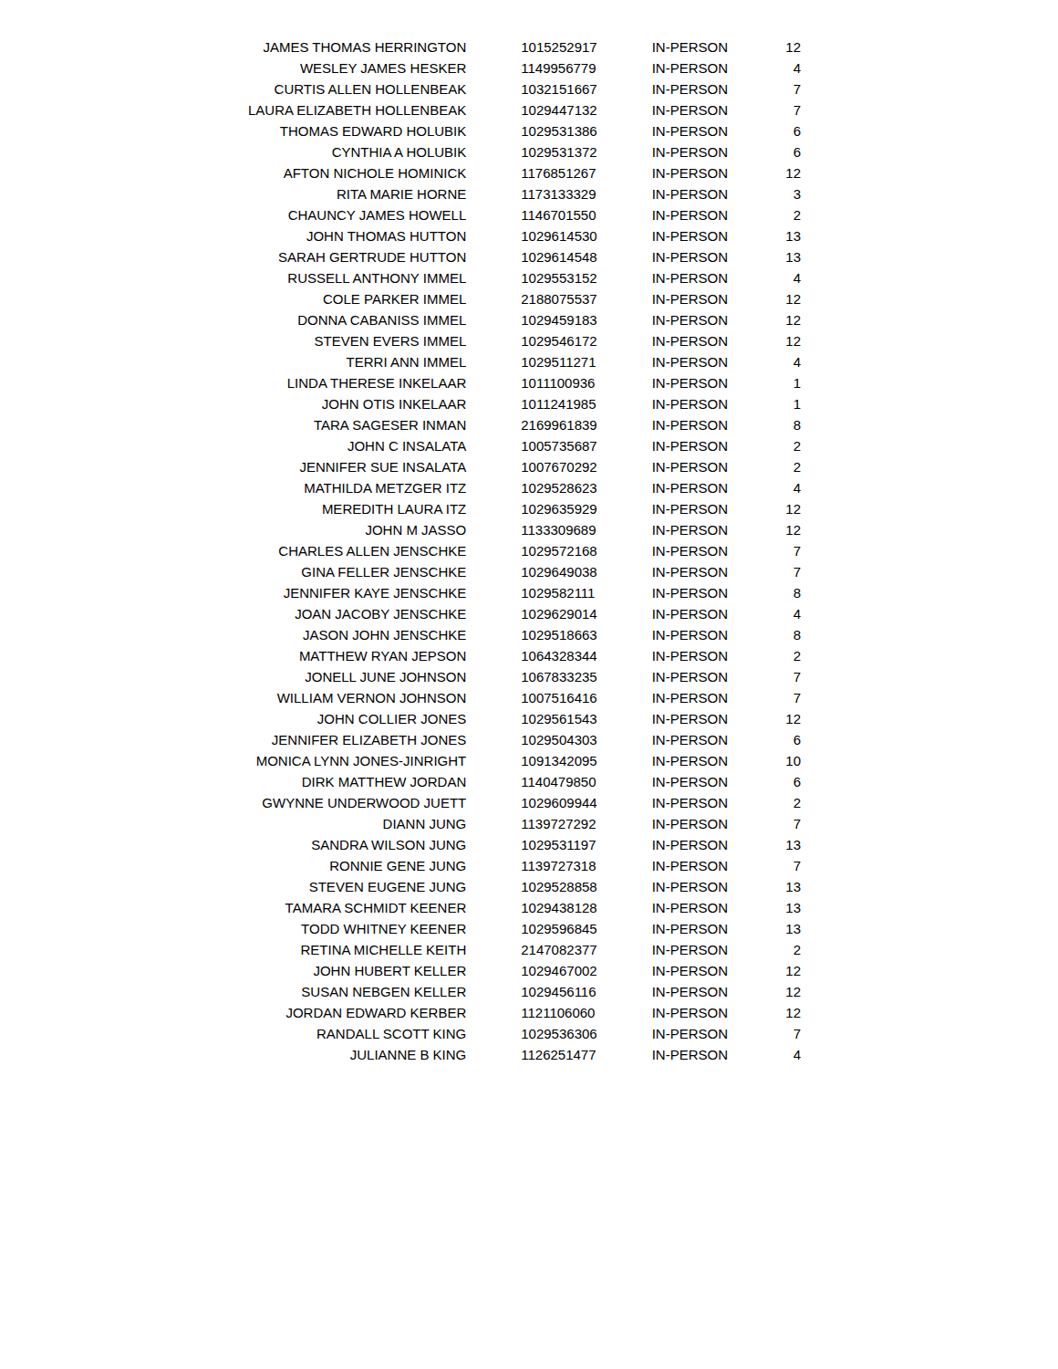| JAMES THOMAS HERRINGTON | 1015252917 | IN-PERSON | 12 |
| WESLEY JAMES HESKER | 1149956779 | IN-PERSON | 4 |
| CURTIS ALLEN HOLLENBEAK | 1032151667 | IN-PERSON | 7 |
| LAURA ELIZABETH HOLLENBEAK | 1029447132 | IN-PERSON | 7 |
| THOMAS EDWARD HOLUBIK | 1029531386 | IN-PERSON | 6 |
| CYNTHIA A HOLUBIK | 1029531372 | IN-PERSON | 6 |
| AFTON NICHOLE HOMINICK | 1176851267 | IN-PERSON | 12 |
| RITA MARIE HORNE | 1173133329 | IN-PERSON | 3 |
| CHAUNCY JAMES HOWELL | 1146701550 | IN-PERSON | 2 |
| JOHN THOMAS HUTTON | 1029614530 | IN-PERSON | 13 |
| SARAH GERTRUDE HUTTON | 1029614548 | IN-PERSON | 13 |
| RUSSELL ANTHONY IMMEL | 1029553152 | IN-PERSON | 4 |
| COLE PARKER IMMEL | 2188075537 | IN-PERSON | 12 |
| DONNA CABANISS IMMEL | 1029459183 | IN-PERSON | 12 |
| STEVEN EVERS IMMEL | 1029546172 | IN-PERSON | 12 |
| TERRI ANN IMMEL | 1029511271 | IN-PERSON | 4 |
| LINDA THERESE INKELAAR | 1011100936 | IN-PERSON | 1 |
| JOHN OTIS INKELAAR | 1011241985 | IN-PERSON | 1 |
| TARA SAGESER INMAN | 2169961839 | IN-PERSON | 8 |
| JOHN C INSALATA | 1005735687 | IN-PERSON | 2 |
| JENNIFER SUE INSALATA | 1007670292 | IN-PERSON | 2 |
| MATHILDA METZGER ITZ | 1029528623 | IN-PERSON | 4 |
| MEREDITH LAURA ITZ | 1029635929 | IN-PERSON | 12 |
| JOHN M JASSO | 1133309689 | IN-PERSON | 12 |
| CHARLES ALLEN JENSCHKE | 1029572168 | IN-PERSON | 7 |
| GINA FELLER JENSCHKE | 1029649038 | IN-PERSON | 7 |
| JENNIFER KAYE JENSCHKE | 1029582111 | IN-PERSON | 8 |
| JOAN JACOBY JENSCHKE | 1029629014 | IN-PERSON | 4 |
| JASON JOHN JENSCHKE | 1029518663 | IN-PERSON | 8 |
| MATTHEW RYAN JEPSON | 1064328344 | IN-PERSON | 2 |
| JONELL JUNE JOHNSON | 1067833235 | IN-PERSON | 7 |
| WILLIAM VERNON JOHNSON | 1007516416 | IN-PERSON | 7 |
| JOHN COLLIER JONES | 1029561543 | IN-PERSON | 12 |
| JENNIFER ELIZABETH JONES | 1029504303 | IN-PERSON | 6 |
| MONICA LYNN JONES-JINRIGHT | 1091342095 | IN-PERSON | 10 |
| DIRK MATTHEW JORDAN | 1140479850 | IN-PERSON | 6 |
| GWYNNE UNDERWOOD JUETT | 1029609944 | IN-PERSON | 2 |
| DIANN JUNG | 1139727292 | IN-PERSON | 7 |
| SANDRA WILSON JUNG | 1029531197 | IN-PERSON | 13 |
| RONNIE GENE JUNG | 1139727318 | IN-PERSON | 7 |
| STEVEN EUGENE JUNG | 1029528858 | IN-PERSON | 13 |
| TAMARA SCHMIDT KEENER | 1029438128 | IN-PERSON | 13 |
| TODD WHITNEY KEENER | 1029596845 | IN-PERSON | 13 |
| RETINA MICHELLE KEITH | 2147082377 | IN-PERSON | 2 |
| JOHN HUBERT KELLER | 1029467002 | IN-PERSON | 12 |
| SUSAN NEBGEN KELLER | 1029456116 | IN-PERSON | 12 |
| JORDAN EDWARD KERBER | 1121106060 | IN-PERSON | 12 |
| RANDALL SCOTT KING | 1029536306 | IN-PERSON | 7 |
| JULIANNE B KING | 1126251477 | IN-PERSON | 4 |